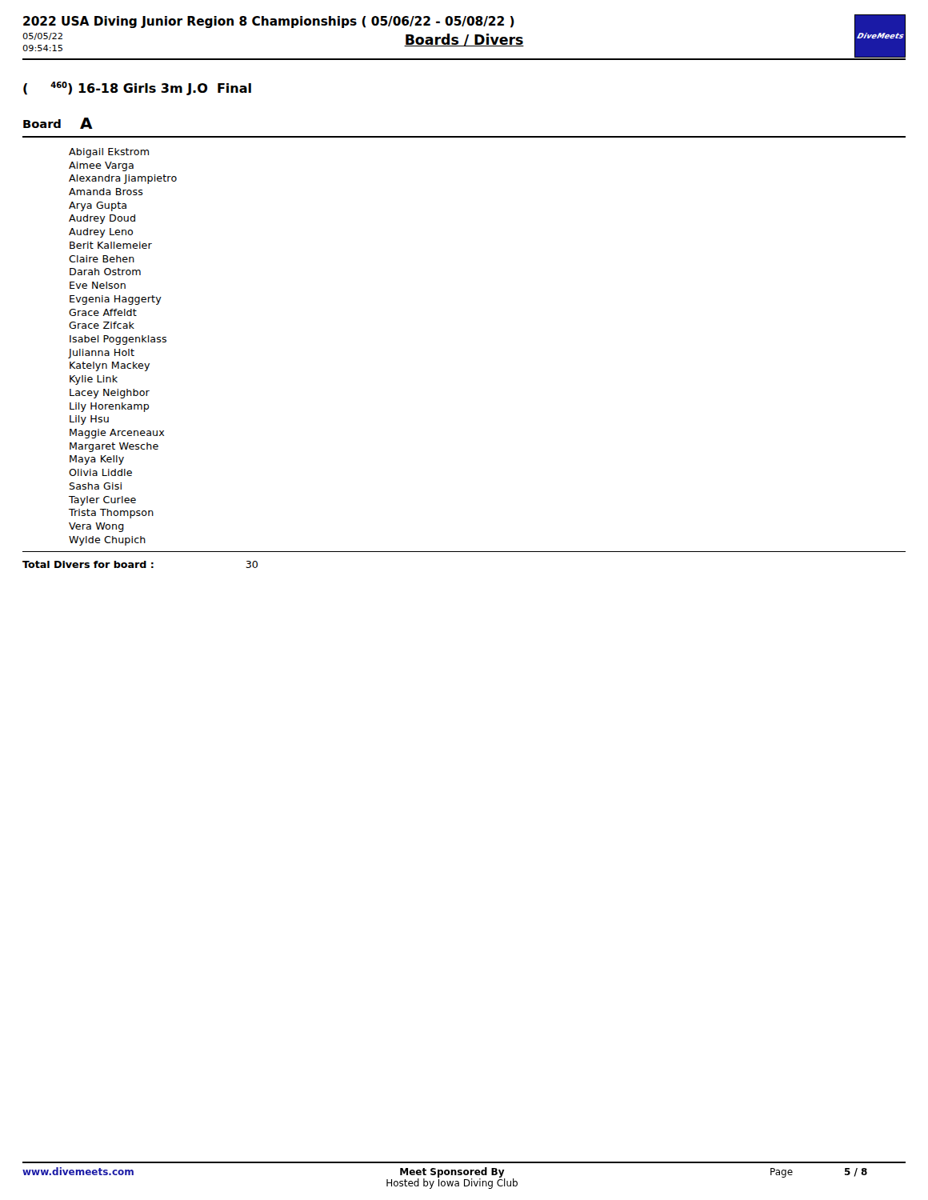2022 USA Diving Junior Region 8 Championships ( 05/06/22 - 05/08/22 )
05/05/22
09:54:15
Boards / Divers
DiveMeets
( 460) 16-18 Girls 3m J.O Final
Board A
Abigail Ekstrom
Aimee Varga
Alexandra Jiampietro
Amanda Bross
Arya Gupta
Audrey Doud
Audrey Leno
Berit Kallemeier
Claire Behen
Darah Ostrom
Eve Nelson
Evgenia Haggerty
Grace Affeldt
Grace Zifcak
Isabel Poggenklass
Julianna Holt
Katelyn Mackey
Kylie Link
Lacey Neighbor
Lily Horenkamp
Lily Hsu
Maggie Arceneaux
Margaret Wesche
Maya Kelly
Olivia Liddle
Sasha Gisi
Tayler Curlee
Trista Thompson
Vera Wong
Wylde Chupich
Total Divers for board : 30
www.divemeets.com
Meet Sponsored By
Hosted by Iowa Diving Club
Page 5 / 8